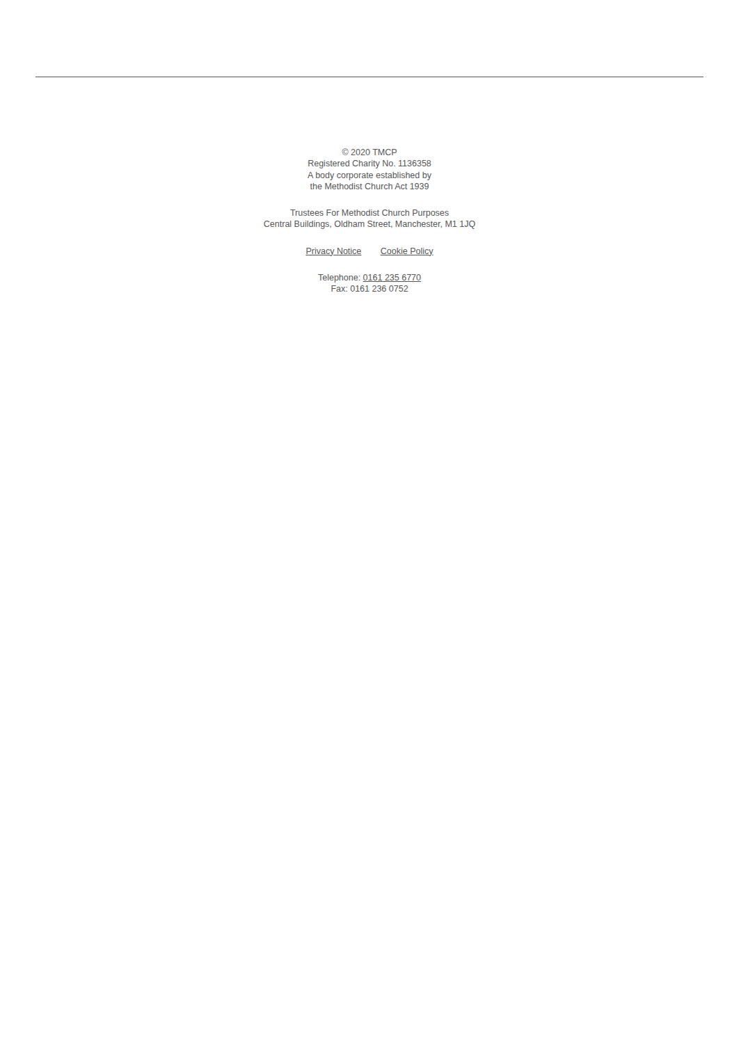© 2020 TMCP
Registered Charity No. 1136358
A body corporate established by
the Methodist Church Act 1939
Trustees For Methodist Church Purposes
Central Buildings, Oldham Street, Manchester, M1 1JQ
Privacy Notice Cookie Policy
Telephone: 0161 235 6770
Fax: 0161 236 0752